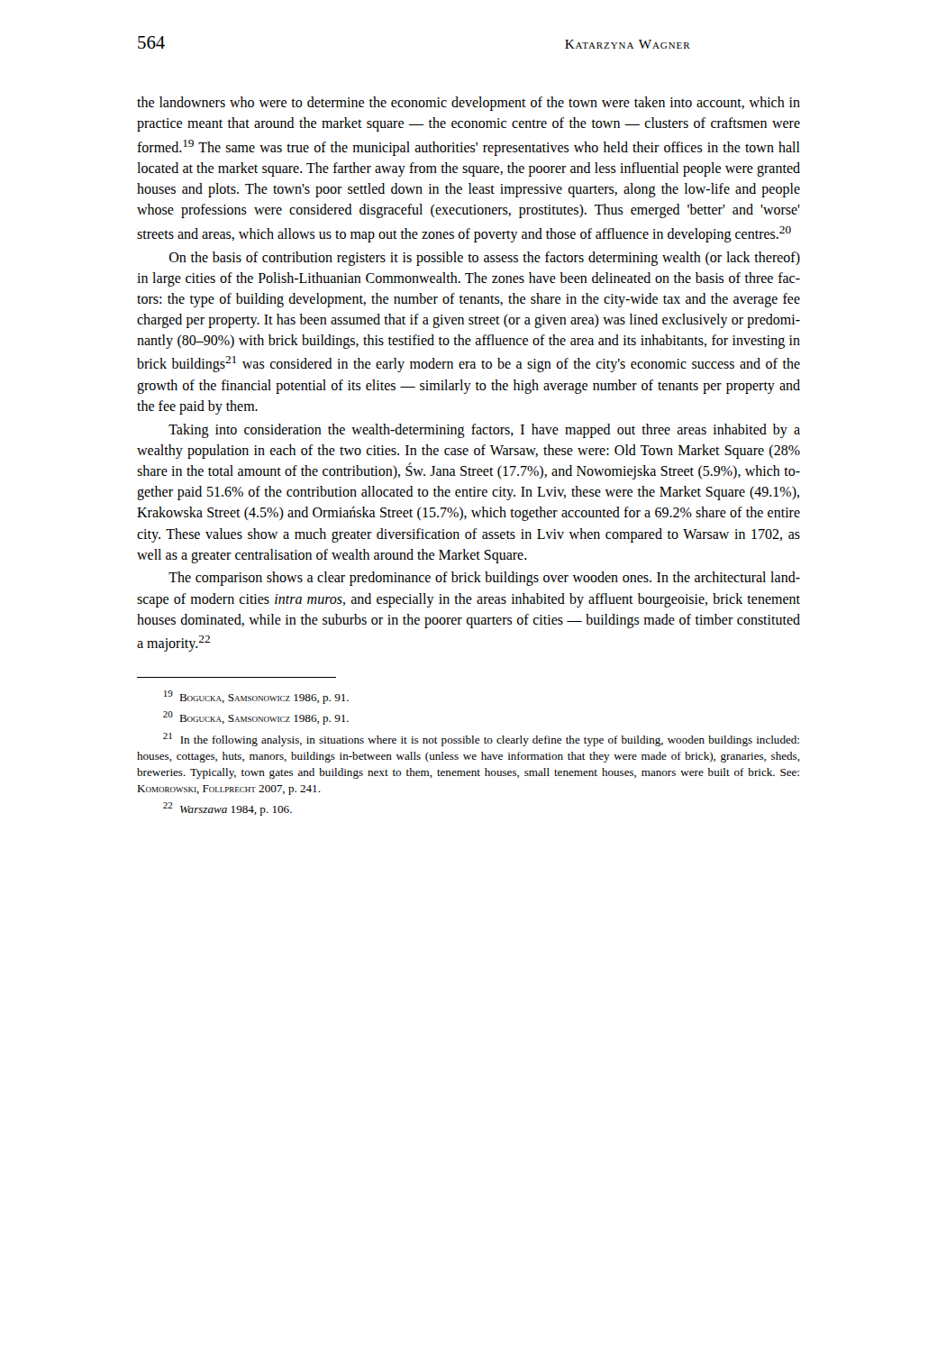564 Katarzyna Wagner
the landowners who were to determine the economic development of the town were taken into account, which in practice meant that around the market square — the economic centre of the town — clusters of craftsmen were formed.19 The same was true of the municipal authorities' representatives who held their offices in the town hall located at the market square. The farther away from the square, the poorer and less influential people were granted houses and plots. The town's poor settled down in the least impressive quarters, along the low-life and people whose professions were considered disgraceful (executioners, prostitutes). Thus emerged 'better' and 'worse' streets and areas, which allows us to map out the zones of poverty and those of affluence in developing centres.20
On the basis of contribution registers it is possible to assess the factors determining wealth (or lack thereof) in large cities of the Polish-Lithuanian Commonwealth. The zones have been delineated on the basis of three factors: the type of building development, the number of tenants, the share in the city-wide tax and the average fee charged per property. It has been assumed that if a given street (or a given area) was lined exclusively or predominantly (80–90%) with brick buildings, this testified to the affluence of the area and its inhabitants, for investing in brick buildings21 was considered in the early modern era to be a sign of the city's economic success and of the growth of the financial potential of its elites — similarly to the high average number of tenants per property and the fee paid by them.
Taking into consideration the wealth-determining factors, I have mapped out three areas inhabited by a wealthy population in each of the two cities. In the case of Warsaw, these were: Old Town Market Square (28% share in the total amount of the contribution), Św. Jana Street (17.7%), and Nowomiejska Street (5.9%), which together paid 51.6% of the contribution allocated to the entire city. In Lviv, these were the Market Square (49.1%), Krakowska Street (4.5%) and Ormiańska Street (15.7%), which together accounted for a 69.2% share of the entire city. These values show a much greater diversification of assets in Lviv when compared to Warsaw in 1702, as well as a greater centralisation of wealth around the Market Square.
The comparison shows a clear predominance of brick buildings over wooden ones. In the architectural landscape of modern cities intra muros, and especially in the areas inhabited by affluent bourgeoisie, brick tenement houses dominated, while in the suburbs or in the poorer quarters of cities — buildings made of timber constituted a majority.22
19 Bogucka, Samsonowicz 1986, p. 91.
20 Bogucka, Samsonowicz 1986, p. 91.
21 In the following analysis, in situations where it is not possible to clearly define the type of building, wooden buildings included: houses, cottages, huts, manors, buildings in-between walls (unless we have information that they were made of brick), granaries, sheds, breweries. Typically, town gates and buildings next to them, tenement houses, small tenement houses, manors were built of brick. See: Komorowski, Follprecht 2007, p. 241.
22 Warszawa 1984, p. 106.